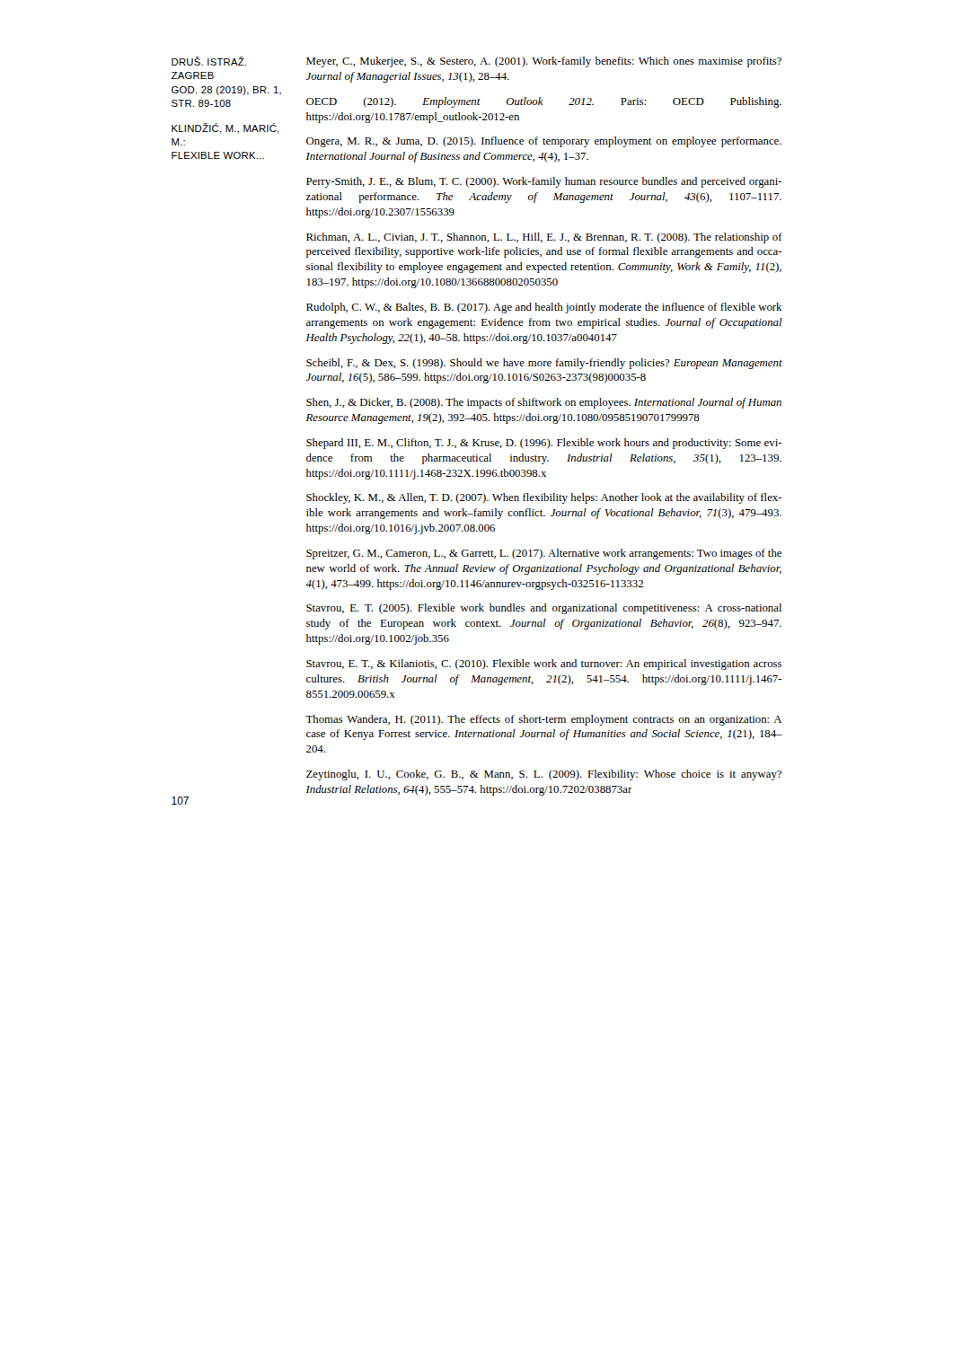DRUŠ. ISTRAŽ. ZAGREB
GOD. 28 (2019), BR. 1,
STR. 89-108
KLINDŽIĆ, M., MARIĆ, M.:
FLEXIBLE WORK...
Meyer, C., Mukerjee, S., & Sestero, A. (2001). Work-family benefits: Which ones maximise profits? Journal of Managerial Issues, 13(1), 28–44.
OECD (2012). Employment Outlook 2012. Paris: OECD Publishing. https://doi.org/10.1787/empl_outlook-2012-en
Ongera, M. R., & Juma, D. (2015). Influence of temporary employment on employee performance. International Journal of Business and Commerce, 4(4), 1–37.
Perry-Smith, J. E., & Blum, T. C. (2000). Work-family human resource bundles and perceived organizational performance. The Academy of Management Journal, 43(6), 1107–1117. https://doi.org/10.2307/1556339
Richman, A. L., Civian, J. T., Shannon, L. L., Hill, E. J., & Brennan, R. T. (2008). The relationship of perceived flexibility, supportive work-life policies, and use of formal flexible arrangements and occasional flexibility to employee engagement and expected retention. Community, Work & Family, 11(2), 183–197. https://doi.org/10.1080/13668800802050350
Rudolph, C. W., & Baltes, B. B. (2017). Age and health jointly moderate the influence of flexible work arrangements on work engagement: Evidence from two empirical studies. Journal of Occupational Health Psychology, 22(1), 40–58. https://doi.org/10.1037/a0040147
Scheibl, F., & Dex, S. (1998). Should we have more family-friendly policies? European Management Journal, 16(5), 586–599. https://doi.org/10.1016/S0263-2373(98)00035-8
Shen, J., & Dicker, B. (2008). The impacts of shiftwork on employees. International Journal of Human Resource Management, 19(2), 392–405. https://doi.org/10.1080/09585190701799978
Shepard III, E. M., Clifton, T. J., & Kruse, D. (1996). Flexible work hours and productivity: Some evidence from the pharmaceutical industry. Industrial Relations, 35(1), 123–139. https://doi.org/10.1111/j.1468-232X.1996.tb00398.x
Shockley, K. M., & Allen, T. D. (2007). When flexibility helps: Another look at the availability of flexible work arrangements and work–family conflict. Journal of Vocational Behavior, 71(3), 479–493. https://doi.org/10.1016/j.jvb.2007.08.006
Spreitzer, G. M., Cameron, L., & Garrett, L. (2017). Alternative work arrangements: Two images of the new world of work. The Annual Review of Organizational Psychology and Organizational Behavior, 4(1), 473–499. https://doi.org/10.1146/annurev-orgpsych-032516-113332
Stavrou, E. T. (2005). Flexible work bundles and organizational competitiveness: A cross-national study of the European work context. Journal of Organizational Behavior, 26(8), 923–947. https://doi.org/10.1002/job.356
Stavrou, E. T., & Kilaniotis, C. (2010). Flexible work and turnover: An empirical investigation across cultures. British Journal of Management, 21(2), 541–554. https://doi.org/10.1111/j.1467-8551.2009.00659.x
Thomas Wandera, H. (2011). The effects of short-term employment contracts on an organization: A case of Kenya Forrest service. International Journal of Humanities and Social Science, 1(21), 184–204.
Zeytinoglu, I. U., Cooke, G. B., & Mann, S. L. (2009). Flexibility: Whose choice is it anyway? Industrial Relations, 64(4), 555–574. https://doi.org/10.7202/038873ar
107